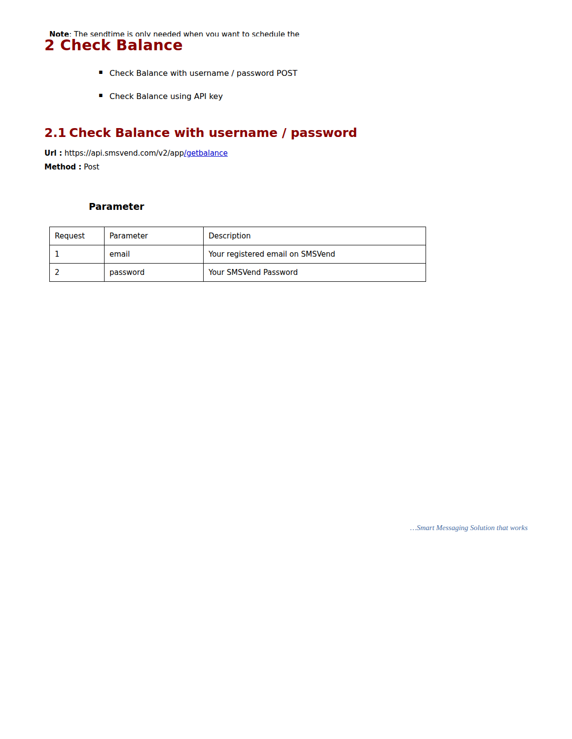Note: The sendtime is only needed when you want to schedule the
2 Check Balance
Check Balance with username / password POST
Check Balance using API key
2.1 Check Balance with username / password
Url : https://api.smsvend.com/v2/app/getbalance
Method : Post
Parameter
| Request | Parameter | Description |
| 1 | email | Your registered email on SMSVend |
| 2 | password | Your SMSVend Password |
…Smart Messaging Solution that works